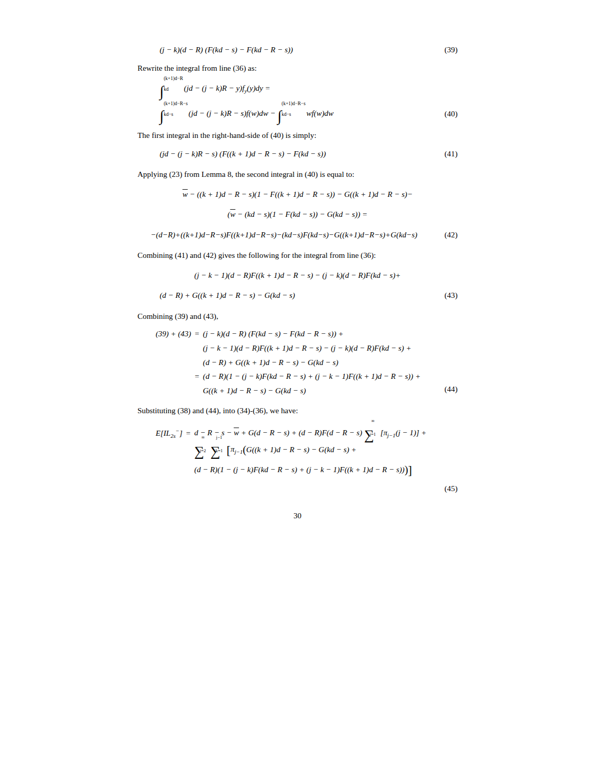(j − k)(d − R) (F(kd − s) − F(kd − R − s))
(39)
Rewrite the integral from line (36) as:
∫(k+1)d−R kd(jd − (j − k)R − y)fy(y)dy =
∫(k+1)d−R−s kd−s(jd − (j − k)R − s)f(w)dw − ∫(k+1)d−R−s kd−s wf(w)dw (40)
The first integral in the right-hand-side of (40) is simply:
(jd − (j − k)R − s) (F((k + 1)d − R − s) − F(kd − s))
(41)
Applying (23) from Lemma 8, the second integral in (40) is equal to:
w − ((k + 1)d − R − s)(1 − F((k + 1)d − R − s)) − G((k + 1)d − R − s)−
(w − (kd − s)(1 − F(kd − s)) − G(kd − s)) =
−(d−R)+((k+1)d−R−s)F((k+1)d−R−s)−(kd−s)F(kd−s)−G((k+1)d−R−s)+G(kd−s)
(42)
Combining (41) and (42) gives the following for the integral from line (36):
(j − k − 1)(d − R)F((k + 1)d − R − s) − (j − k)(d − R)F(kd − s)+
(d − R) + G((k + 1)d − R − s) − G(kd − s)
(43)
Combining (39) and (43),
| (39) + (43) | = | (j − k)(d − R) (F(kd − s) − F(kd − R − s)) + |
| | | (j − k − 1)(d − R)F((k + 1)d − R − s) − (j − k)(d − R)F(kd − s) + |
| | | (d − R) + G((k + 1)d − R − s) − G(kd − s) |
| | = | (d − R)(1 − (j − k)F(kd − R − s) + (j − k − 1)F((k + 1)d − R − s)) + |
| | | G((k + 1)d − R − s) − G(kd − s) |
(44)
Substituting (38) and (44), into (34)-(36), we have:
| E[IL 2s − ] | = | d − R − s − w + G(d − R − s) + (d − R)F(d − R − s) ∑ ∞ j=1 [π j−1 (j − 1)] + |
| | | ∑ ∞ j=2 ∑ j−1 k=1 [ π j−1 ( G((k + 1)d − R − s) − G(kd − s) + |
| | | (d − R)(1 − (j − k)F(kd − R − s) + (j − k − 1)F((k + 1)d − R − s)) ) ] |
(45)
30